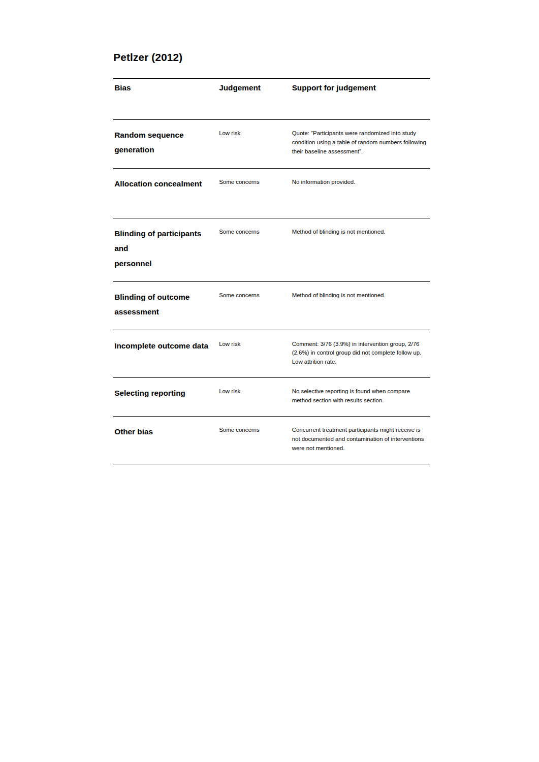Petlzer (2012)
| Bias | Judgement | Support for judgement |
| --- | --- | --- |
| Random sequence generation | Low risk | Quote: “Participants were randomized into study condition using a table of random numbers following their baseline assessment”. |
| Allocation concealment | Some concerns | No information provided. |
| Blinding of participants and personnel | Some concerns | Method of blinding is not mentioned. |
| Blinding of outcome assessment | Some concerns | Method of blinding is not mentioned. |
| Incomplete outcome data | Low risk | Comment: 3/76 (3.9%) in intervention group, 2/76 (2.6%) in control group did not complete follow up. Low attrition rate. |
| Selecting reporting | Low risk | No selective reporting is found when compare method section with results section. |
| Other bias | Some concerns | Concurrent treatment participants might receive is not documented and contamination of interventions were not mentioned. |